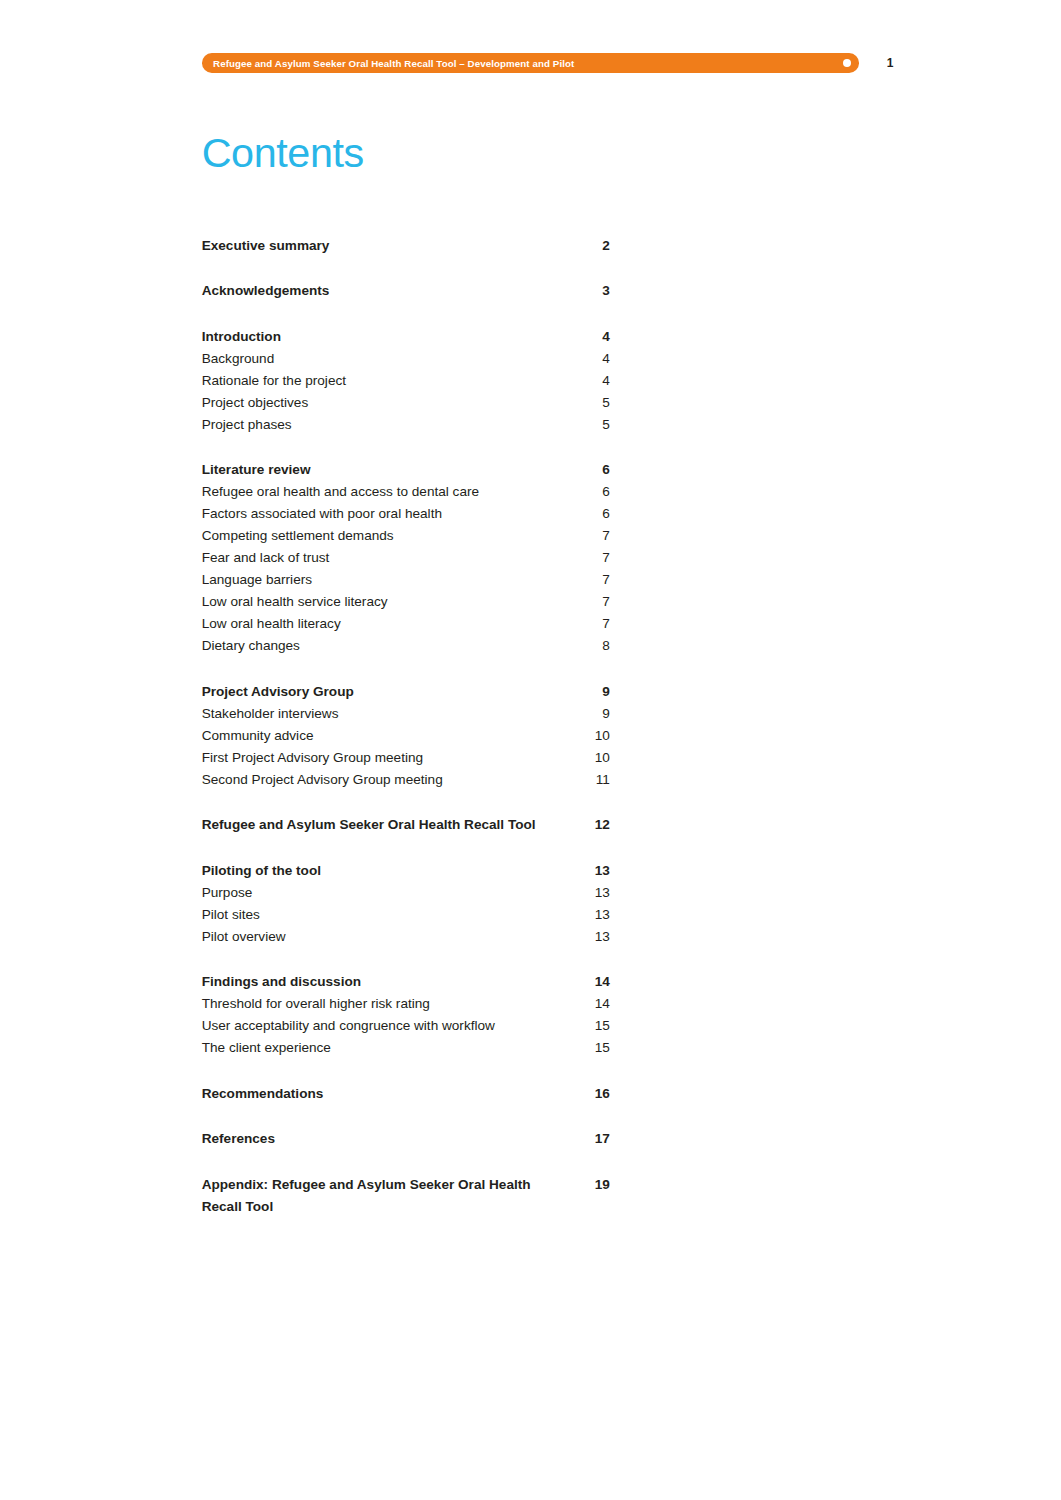Refugee and Asylum Seeker Oral Health Recall Tool – Development and Pilot
1
Contents
Executive summary 2
Acknowledgements 3
Introduction 4
Background 4
Rationale for the project 4
Project objectives 5
Project phases 5
Literature review 6
Refugee oral health and access to dental care 6
Factors associated with poor oral health 6
Competing settlement demands 7
Fear and lack of trust 7
Language barriers 7
Low oral health service literacy 7
Low oral health literacy 7
Dietary changes 8
Project Advisory Group 9
Stakeholder interviews 9
Community advice 10
First Project Advisory Group meeting 10
Second Project Advisory Group meeting 11
Refugee and Asylum Seeker Oral Health Recall Tool 12
Piloting of the tool 13
Purpose 13
Pilot sites 13
Pilot overview 13
Findings and discussion 14
Threshold for overall higher risk rating 14
User acceptability and congruence with workflow 15
The client experience 15
Recommendations 16
References 17
Appendix: Refugee and Asylum Seeker Oral Health Recall Tool 19